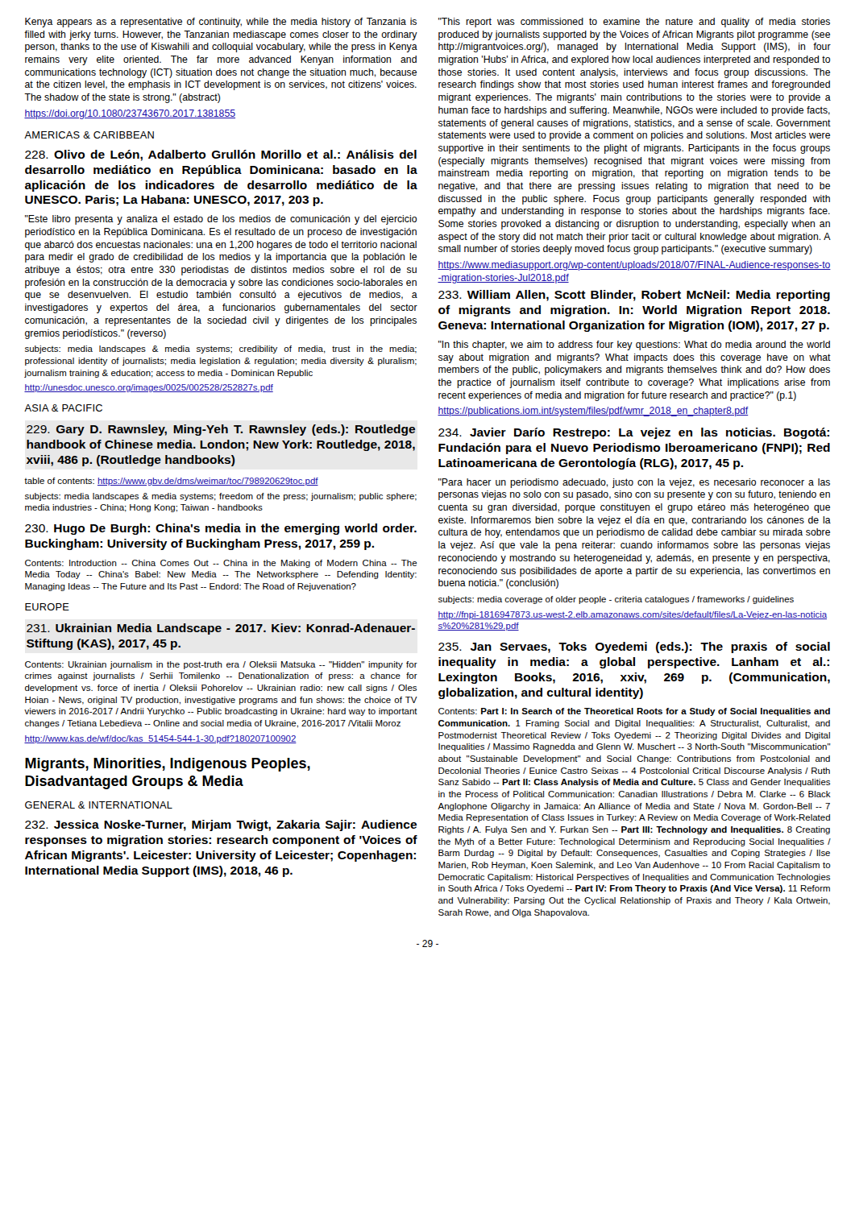Kenya appears as a representative of continuity, while the media history of Tanzania is filled with jerky turns. However, the Tanzanian mediascape comes closer to the ordinary person, thanks to the use of Kiswahili and colloquial vocabulary, while the press in Kenya remains very elite oriented. The far more advanced Kenyan information and communications technology (ICT) situation does not change the situation much, because at the citizen level, the emphasis in ICT development is on services, not citizens' voices. The shadow of the state is strong." (abstract)
https://doi.org/10.1080/23743670.2017.1381855
Americas & Caribbean
228. Olivo de León, Adalberto Grullón Morillo et al.: Análisis del desarrollo mediático en República Dominicana: basado en la aplicación de los indicadores de desarrollo mediático de la UNESCO. Paris; La Habana: UNESCO, 2017, 203 p.
"Este libro presenta y analiza el estado de los medios de comunicación y del ejercicio periodístico en la República Dominicana. Es el resultado de un proceso de investigación que abarcó dos encuestas nacionales: una en 1,200 hogares de todo el territorio nacional para medir el grado de credibilidad de los medios y la importancia que la población le atribuye a éstos; otra entre 330 periodistas de distintos medios sobre el rol de su profesión en la construcción de la democracia y sobre las condiciones socio-laborales en que se desenvuelven. El estudio también consultó a ejecutivos de medios, a investigadores y expertos del área, a funcionarios gubernamentales del sector comunicación, a representantes de la sociedad civil y dirigentes de los principales gremios periodísticos." (reverso)
subjects: media landscapes & media systems; credibility of media, trust in the media; professional identity of journalists; media legislation & regulation; media diversity & pluralism; journalism training & education; access to media - Dominican Republic
http://unesdoc.unesco.org/images/0025/002528/252827s.pdf
Asia & Pacific
229. Gary D. Rawnsley, Ming-Yeh T. Rawnsley (eds.): Routledge handbook of Chinese media. London; New York: Routledge, 2018, xviii, 486 p. (Routledge handbooks)
table of contents: https://www.gbv.de/dms/weimar/toc/798920629toc.pdf
subjects: media landscapes & media systems; freedom of the press; journalism; public sphere; media industries - China; Hong Kong; Taiwan - handbooks
230. Hugo De Burgh: China's media in the emerging world order. Buckingham: University of Buckingham Press, 2017, 259 p.
Contents: Introduction -- China Comes Out -- China in the Making of Modern China -- The Media Today -- China's Babel: New Media -- The Networksphere -- Defending Identity: Managing Ideas -- The Future and Its Past -- Endord: The Road of Rejuvenation?
Europe
231. Ukrainian Media Landscape - 2017. Kiev: Konrad-Adenauer-Stiftung (KAS), 2017, 45 p.
Contents: Ukrainian journalism in the post-truth era / Oleksii Matsuka -- "Hidden" impunity for crimes against journalists / Serhii Tomilenko -- Denationalization of press: a chance for development vs. force of inertia / Oleksii Pohorelov -- Ukrainian radio: new call signs / Oles Hoian - News, original TV production, investigative programs and fun shows: the choice of TV viewers in 2016-2017 / Andrii Yurychko -- Public broadcasting in Ukraine: hard way to important changes / Tetiana Lebedieva -- Online and social media of Ukraine, 2016-2017 /Vitalii Moroz
http://www.kas.de/wf/doc/kas_51454-544-1-30.pdf?180207100902
Migrants, Minorities, Indigenous Peoples, Disadvantaged Groups & Media
General & International
232. Jessica Noske-Turner, Mirjam Twigt, Zakaria Sajir: Audience responses to migration stories: research component of 'Voices of African Migrants'. Leicester: University of Leicester; Copenhagen: International Media Support (IMS), 2018, 46 p.
"This report was commissioned to examine the nature and quality of media stories produced by journalists supported by the Voices of African Migrants pilot programme (see http://migrantvoices.org/), managed by International Media Support (IMS), in four migration 'Hubs' in Africa, and explored how local audiences interpreted and responded to those stories. It used content analysis, interviews and focus group discussions. The research findings show that most stories used human interest frames and foregrounded migrant experiences. The migrants' main contributions to the stories were to provide a human face to hardships and suffering. Meanwhile, NGOs were included to provide facts, statements of general causes of migrations, statistics, and a sense of scale. Government statements were used to provide a comment on policies and solutions. Most articles were supportive in their sentiments to the plight of migrants. Participants in the focus groups (especially migrants themselves) recognised that migrant voices were missing from mainstream media reporting on migration, that reporting on migration tends to be negative, and that there are pressing issues relating to migration that need to be discussed in the public sphere. Focus group participants generally responded with empathy and understanding in response to stories about the hardships migrants face. Some stories provoked a distancing or disruption to understanding, especially when an aspect of the story did not match their prior tacit or cultural knowledge about migration. A small number of stories deeply moved focus group participants." (executive summary)
https://www.mediasupport.org/wp-content/uploads/2018/07/FINAL-Audience-responses-to-migration-stories-Jul2018.pdf
233. William Allen, Scott Blinder, Robert McNeil: Media reporting of migrants and migration. In: World Migration Report 2018. Geneva: International Organization for Migration (IOM), 2017, 27 p.
"In this chapter, we aim to address four key questions: What do media around the world say about migration and migrants? What impacts does this coverage have on what members of the public, policymakers and migrants themselves think and do? How does the practice of journalism itself contribute to coverage? What implications arise from recent experiences of media and migration for future research and practice?" (p.1)
https://publications.iom.int/system/files/pdf/wmr_2018_en_chapter8.pdf
234. Javier Darío Restrepo: La vejez en las noticias. Bogotá: Fundación para el Nuevo Periodismo Iberoamericano (FNPI); Red Latinoamericana de Gerontología (RLG), 2017, 45 p.
"Para hacer un periodismo adecuado, justo con la vejez, es necesario reconocer a las personas viejas no solo con su pasado, sino con su presente y con su futuro, teniendo en cuenta su gran diversidad, porque constituyen el grupo etáreo más heterogéneo que existe. Informaremos bien sobre la vejez el día en que, contrariando los cánones de la cultura de hoy, entendamos que un periodismo de calidad debe cambiar su mirada sobre la vejez. Así que vale la pena reiterar: cuando informamos sobre las personas viejas reconociendo y mostrando su heterogeneidad y, además, en presente y en perspectiva, reconociendo sus posibilidades de aporte a partir de su experiencia, las convertimos en buena noticia." (conclusión)
subjects: media coverage of older people - criteria catalogues / frameworks / guidelines
http://fnpi-1816947873.us-west-2.elb.amazonaws.com/sites/default/files/La-Vejez-en-las-noticias%20%281%29.pdf
235. Jan Servaes, Toks Oyedemi (eds.): The praxis of social inequality in media: a global perspective. Lanham et al.: Lexington Books, 2016, xxiv, 269 p. (Communication, globalization, and cultural identity)
Contents: Part I: In Search of the Theoretical Roots for a Study of Social Inequalities and Communication. 1 Framing Social and Digital Inequalities: A Structuralist, Culturalist, and Postmodernist Theoretical Review / Toks Oyedemi -- 2 Theorizing Digital Divides and Digital Inequalities / Massimo Ragnedda and Glenn W. Muschert -- 3 North-South "Miscommunication" about "Sustainable Development" and Social Change: Contributions from Postcolonial and Decolonial Theories / Eunice Castro Seixas -- 4 Postcolonial Critical Discourse Analysis / Ruth Sanz Sabido -- Part II: Class Analysis of Media and Culture. 5 Class and Gender Inequalities in the Process of Political Communication: Canadian Illustrations / Debra M. Clarke -- 6 Black Anglophone Oligarchy in Jamaica: An Alliance of Media and State / Nova M. Gordon-Bell -- 7 Media Representation of Class Issues in Turkey: A Review on Media Coverage of Work-Related Rights / A. Fulya Sen and Y. Furkan Sen -- Part III: Technology and Inequalities. 8 Creating the Myth of a Better Future: Technological Determinism and Reproducing Social Inequalities / Barm Durdag -- 9 Digital by Default: Consequences, Casualties and Coping Strategies / Ilse Marien, Rob Heyman, Koen Salemink, and Leo Van Audenhove -- 10 From Racial Capitalism to Democratic Capitalism: Historical Perspectives of Inequalities and Communication Technologies in South Africa / Toks Oyedemi -- Part IV: From Theory to Praxis (And Vice Versa). 11 Reform and Vulnerability: Parsing Out the Cyclical Relationship of Praxis and Theory / Kala Ortwein, Sarah Rowe, and Olga Shapovalova.
- 29 -